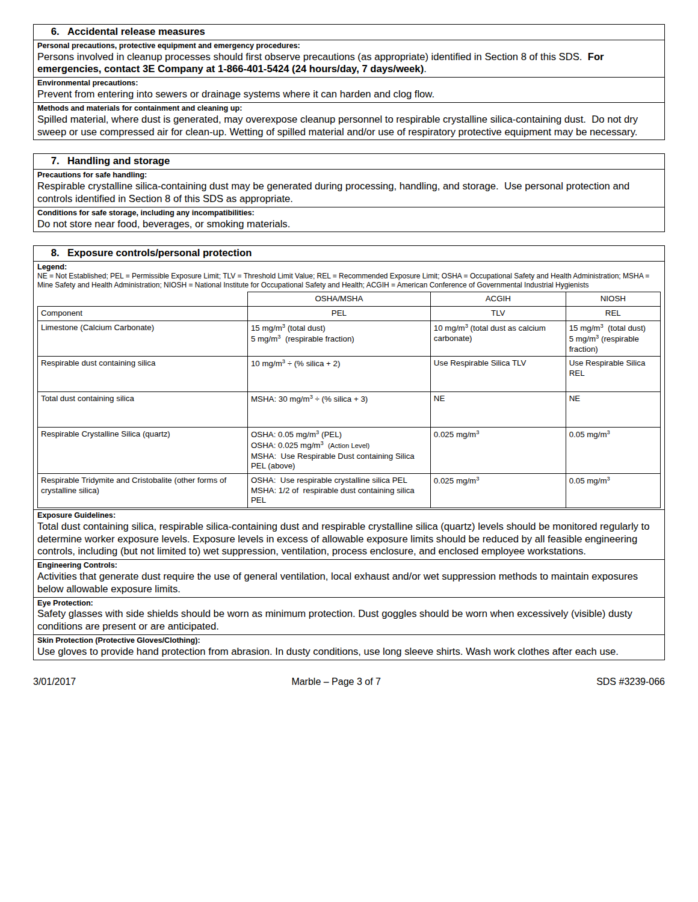| 6. Accidental release measures |
| Personal precautions, protective equipment and emergency procedures: Persons involved in cleanup processes should first observe precautions (as appropriate) identified in Section 8 of this SDS. For emergencies, contact 3E Company at 1-866-401-5424 (24 hours/day, 7 days/week) . |
| Environmental precautions: Prevent from entering into sewers or drainage systems where it can harden and clog flow. |
| Methods and materials for containment and cleaning up: Spilled material, where dust is generated, may overexpose cleanup personnel to respirable crystalline silica-containing dust. Do not dry sweep or use compressed air for clean-up. Wetting of spilled material and/or use of respiratory protective equipment may be necessary. |
| 7. Handling and storage |
| Precautions for safe handling: Respirable crystalline silica-containing dust may be generated during processing, handling, and storage. Use personal protection and controls identified in Section 8 of this SDS as appropriate. |
| Conditions for safe storage, including any incompatibilities: Do not store near food, beverages, or smoking materials. |
| 8. Exposure controls/personal protection |
| Legend: NE = Not Established; PEL = Permissible Exposure Limit; TLV = Threshold Limit Value; REL = Recommended Exposure Limit; OSHA = Occupational Safety and Health Administration; MSHA = Mine Safety and Health Administration; NIOSH = National Institute for Occupational Safety and Health; ACGIH = American Conference of Governmental Industrial Hygienists / / OSHA/MSHA / ACGIH / NIOSH / / --- / --- / --- / --- / / Component / PEL / TLV / REL / / Limestone (Calcium Carbonate) / 15 mg/m 3 (total dust) 5 mg/m 3 (respirable fraction) / 10 mg/m 3 (total dust as calcium carbonate) / 15 mg/m 3 (total dust) 5 mg/m 3 (respirable fraction) / / Respirable dust containing silica / 10 mg/m 3 ÷ (% silica + 2) / Use Respirable Silica TLV / Use Respirable Silica REL / / Total dust containing silica / MSHA: 30 mg/m 3 ÷ (% silica + 3) / NE / NE / / Respirable Crystalline Silica (quartz) / OSHA: 0.05 mg/m 3 (PEL) OSHA: 0.025 mg/m 3 (Action Level) MSHA: Use Respirable Dust containing Silica PEL (above) / 0.025 mg/m 3 / 0.05 mg/m 3 / / Respirable Tridymite and Cristobalite (other forms of crystalline silica) / OSHA: Use respirable crystalline silica PEL MSHA: 1/2 of respirable dust containing silica PEL / 0.025 mg/m 3 / 0.05 mg/m 3 / |
| Exposure Guidelines: Total dust containing silica, respirable silica-containing dust and respirable crystalline silica (quartz) levels should be monitored regularly to determine worker exposure levels. Exposure levels in excess of allowable exposure limits should be reduced by all feasible engineering controls, including (but not limited to) wet suppression, ventilation, process enclosure, and enclosed employee workstations. |
| Engineering Controls: Activities that generate dust require the use of general ventilation, local exhaust and/or wet suppression methods to maintain exposures below allowable exposure limits. |
| Eye Protection: Safety glasses with side shields should be worn as minimum protection. Dust goggles should be worn when excessively (visible) dusty conditions are present or are anticipated. |
| Skin Protection (Protective Gloves/Clothing): Use gloves to provide hand protection from abrasion. In dusty conditions, use long sleeve shirts. Wash work clothes after each use. |
3/01/2017
Marble – Page 3 of 7
SDS #3239-066